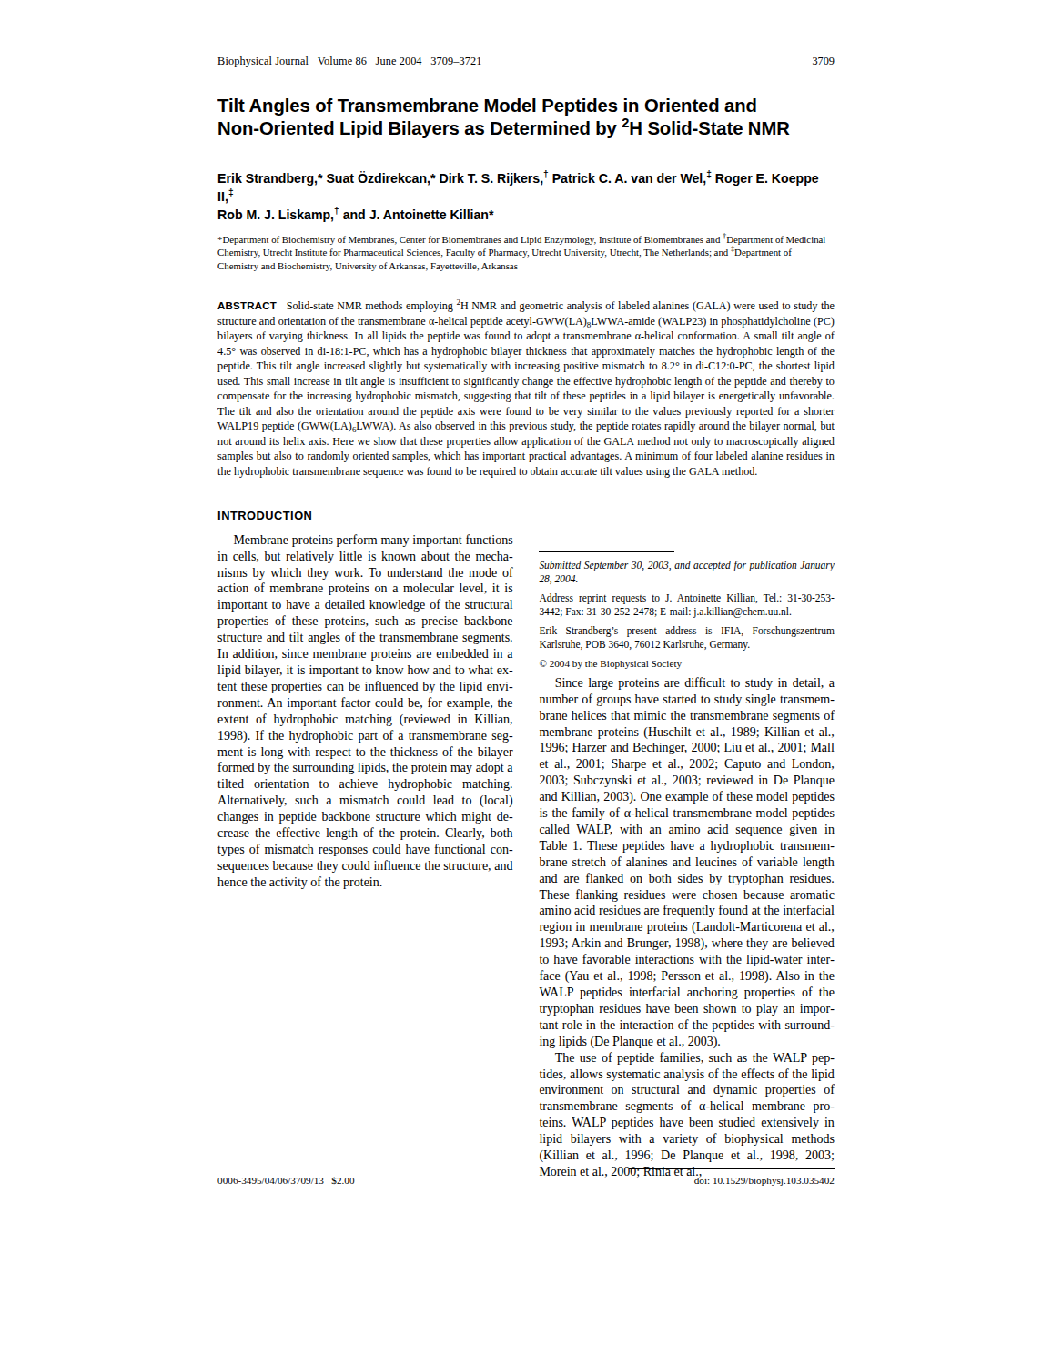Biophysical Journal Volume 86 June 2004 3709–3721
3709
Tilt Angles of Transmembrane Model Peptides in Oriented and
Non-Oriented Lipid Bilayers as Determined by 2H Solid-State NMR
Erik Strandberg,* Suat Özdirekcan,* Dirk T. S. Rijkers,† Patrick C. A. van der Wel,‡ Roger E. Koeppe II,‡
Rob M. J. Liskamp,† and J. Antoinette Killian*
*Department of Biochemistry of Membranes, Center for Biomembranes and Lipid Enzymology, Institute of Biomembranes and †Department of Medicinal Chemistry, Utrecht Institute for Pharmaceutical Sciences, Faculty of Pharmacy, Utrecht University, Utrecht, The Netherlands; and ‡Department of Chemistry and Biochemistry, University of Arkansas, Fayetteville, Arkansas
ABSTRACT Solid-state NMR methods employing 2H NMR and geometric analysis of labeled alanines (GALA) were used to study the structure and orientation of the transmembrane α-helical peptide acetyl-GWW(LA)8LWWA-amide (WALP23) in phosphatidylcholine (PC) bilayers of varying thickness. In all lipids the peptide was found to adopt a transmembrane α-helical conformation. A small tilt angle of 4.5° was observed in di-18:1-PC, which has a hydrophobic bilayer thickness that approximately matches the hydrophobic length of the peptide. This tilt angle increased slightly but systematically with increasing positive mismatch to 8.2° in di-C12:0-PC, the shortest lipid used. This small increase in tilt angle is insufficient to significantly change the effective hydrophobic length of the peptide and thereby to compensate for the increasing hydrophobic mismatch, suggesting that tilt of these peptides in a lipid bilayer is energetically unfavorable. The tilt and also the orientation around the peptide axis were found to be very similar to the values previously reported for a shorter WALP19 peptide (GWW(LA)6LWWA). As also observed in this previous study, the peptide rotates rapidly around the bilayer normal, but not around its helix axis. Here we show that these properties allow application of the GALA method not only to macroscopically aligned samples but also to randomly oriented samples, which has important practical advantages. A minimum of four labeled alanine residues in the hydrophobic transmembrane sequence was found to be required to obtain accurate tilt values using the GALA method.
INTRODUCTION
Membrane proteins perform many important functions in cells, but relatively little is known about the mechanisms by which they work. To understand the mode of action of membrane proteins on a molecular level, it is important to have a detailed knowledge of the structural properties of these proteins, such as precise backbone structure and tilt angles of the transmembrane segments. In addition, since membrane proteins are embedded in a lipid bilayer, it is important to know how and to what extent these properties can be influenced by the lipid environment. An important factor could be, for example, the extent of hydrophobic matching (reviewed in Killian, 1998). If the hydrophobic part of a transmembrane segment is long with respect to the thickness of the bilayer formed by the surrounding lipids, the protein may adopt a tilted orientation to achieve hydrophobic matching. Alternatively, such a mismatch could lead to (local) changes in peptide backbone structure which might decrease the effective length of the protein. Clearly, both types of mismatch responses could have functional consequences because they could influence the structure, and hence the activity of the protein.
Submitted September 30, 2003, and accepted for publication January 28, 2004.
Address reprint requests to J. Antoinette Killian, Tel.: 31-30-253-3442; Fax: 31-30-252-2478; E-mail: j.a.killian@chem.uu.nl.
Erik Strandberg’s present address is IFIA, Forschungszentrum Karlsruhe, POB 3640, 76012 Karlsruhe, Germany.
© 2004 by the Biophysical Society
Since large proteins are difficult to study in detail, a number of groups have started to study single transmembrane helices that mimic the transmembrane segments of membrane proteins (Huschilt et al., 1989; Killian et al., 1996; Harzer and Bechinger, 2000; Liu et al., 2001; Mall et al., 2001; Sharpe et al., 2002; Caputo and London, 2003; Subczynski et al., 2003; reviewed in De Planque and Killian, 2003). One example of these model peptides is the family of α-helical transmembrane model peptides called WALP, with an amino acid sequence given in Table 1. These peptides have a hydrophobic transmembrane stretch of alanines and leucines of variable length and are flanked on both sides by tryptophan residues. These flanking residues were chosen because aromatic amino acid residues are frequently found at the interfacial region in membrane proteins (Landolt-Marticorena et al., 1993; Arkin and Brunger, 1998), where they are believed to have favorable interactions with the lipid-water interface (Yau et al., 1998; Persson et al., 1998). Also in the WALP peptides interfacial anchoring properties of the tryptophan residues have been shown to play an important role in the interaction of the peptides with surrounding lipids (De Planque et al., 2003).
The use of peptide families, such as the WALP peptides, allows systematic analysis of the effects of the lipid environment on structural and dynamic properties of transmembrane segments of α-helical membrane proteins. WALP peptides have been studied extensively in lipid bilayers with a variety of biophysical methods (Killian et al., 1996; De Planque et al., 1998, 2003; Morein et al., 2000; Rinia et al.,
0006-3495/04/06/3709/13 $2.00
doi: 10.1529/biophysj.103.035402